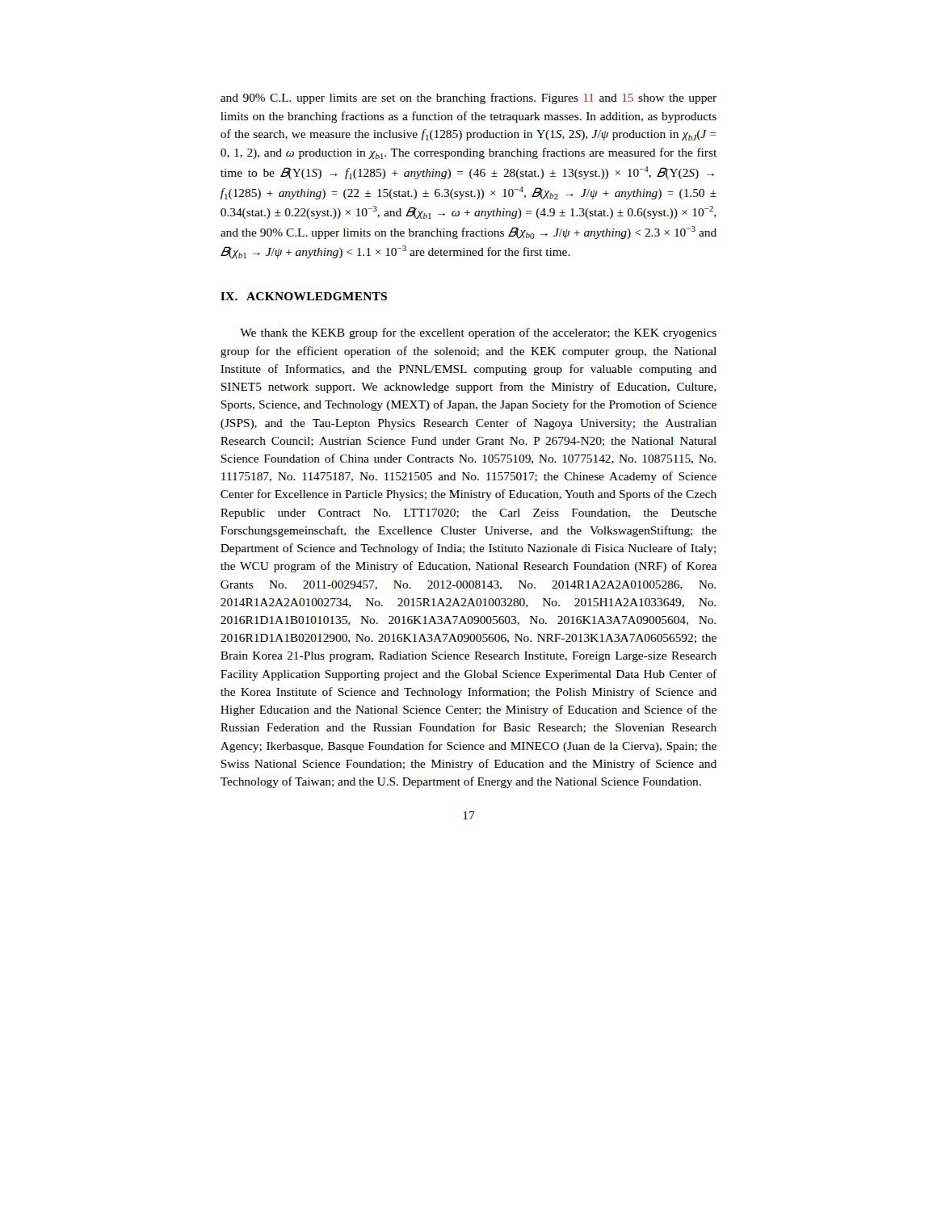and 90% C.L. upper limits are set on the branching fractions. Figures 11 and 15 show the upper limits on the branching fractions as a function of the tetraquark masses. In addition, as byproducts of the search, we measure the inclusive f1(1285) production in Υ(1S, 2S), J/ψ production in χbJ(J = 0, 1, 2), and ω production in χb1. The corresponding branching fractions are measured for the first time to be 𝐵(Υ(1S) → f1(1285) + anything) = (46 ± 28(stat.) ± 13(syst.)) × 10−4, 𝐵(Υ(2S) → f1(1285) + anything) = (22 ± 15(stat.) ± 6.3(syst.)) × 10−4, 𝐵(χb2 → J/ψ + anything) = (1.50 ± 0.34(stat.) ± 0.22(syst.)) × 10−3, and 𝐵(χb1 → ω + anything) = (4.9 ± 1.3(stat.) ± 0.6(syst.)) × 10−2, and the 90% C.L. upper limits on the branching fractions 𝐵(χb0 → J/ψ + anything) < 2.3 × 10−3 and 𝐵(χb1 → J/ψ + anything) < 1.1 × 10−3 are determined for the first time.
IX. ACKNOWLEDGMENTS
We thank the KEKB group for the excellent operation of the accelerator; the KEK cryogenics group for the efficient operation of the solenoid; and the KEK computer group, the National Institute of Informatics, and the PNNL/EMSL computing group for valuable computing and SINET5 network support. We acknowledge support from the Ministry of Education, Culture, Sports, Science, and Technology (MEXT) of Japan, the Japan Society for the Promotion of Science (JSPS), and the Tau-Lepton Physics Research Center of Nagoya University; the Australian Research Council; Austrian Science Fund under Grant No. P 26794-N20; the National Natural Science Foundation of China under Contracts No. 10575109, No. 10775142, No. 10875115, No. 11175187, No. 11475187, No. 11521505 and No. 11575017; the Chinese Academy of Science Center for Excellence in Particle Physics; the Ministry of Education, Youth and Sports of the Czech Republic under Contract No. LTT17020; the Carl Zeiss Foundation, the Deutsche Forschungsgemeinschaft, the Excellence Cluster Universe, and the VolkswagenStiftung; the Department of Science and Technology of India; the Istituto Nazionale di Fisica Nucleare of Italy; the WCU program of the Ministry of Education, National Research Foundation (NRF) of Korea Grants No. 2011-0029457, No. 2012-0008143, No. 2014R1A2A2A01005286, No. 2014R1A2A2A01002734, No. 2015R1A2A2A01003280, No. 2015H1A2A1033649, No. 2016R1D1A1B01010135, No. 2016K1A3A7A09005603, No. 2016K1A3A7A09005604, No. 2016R1D1A1B02012900, No. 2016K1A3A7A09005606, No. NRF-2013K1A3A7A06056592; the Brain Korea 21-Plus program, Radiation Science Research Institute, Foreign Large-size Research Facility Application Supporting project and the Global Science Experimental Data Hub Center of the Korea Institute of Science and Technology Information; the Polish Ministry of Science and Higher Education and the National Science Center; the Ministry of Education and Science of the Russian Federation and the Russian Foundation for Basic Research; the Slovenian Research Agency; Ikerbasque, Basque Foundation for Science and MINECO (Juan de la Cierva), Spain; the Swiss National Science Foundation; the Ministry of Education and the Ministry of Science and Technology of Taiwan; and the U.S. Department of Energy and the National Science Foundation.
17